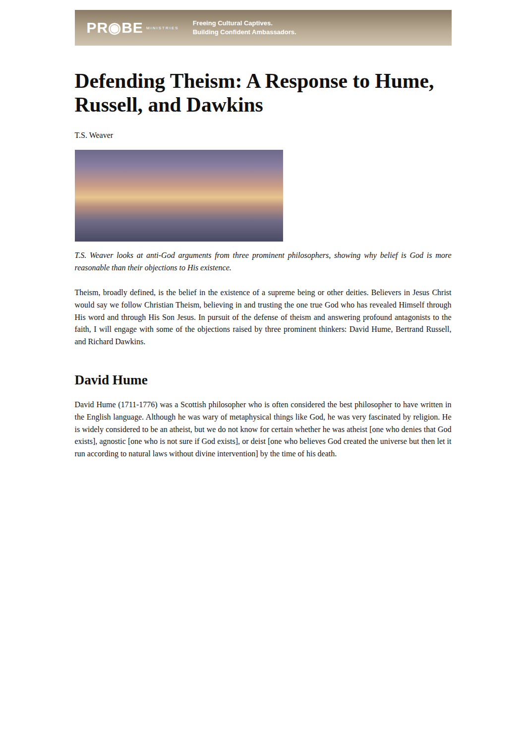PR◉BE MINISTRIES
Freeing Cultural Captives. Building Confident Ambassadors.
Defending Theism: A Response to Hume, Russell, and Dawkins
T.S. Weaver
T.S. Weaver looks at anti-God arguments from three prominent philosophers, showing why belief is God is more reasonable than their objections to His existence.
Theism, broadly defined, is the belief in the existence of a supreme being or other deities. Believers in Jesus Christ would say we follow Christian Theism, believing in and trusting the one true God who has revealed Himself through His word and through His Son Jesus. In pursuit of the defense of theism and answering profound antagonists to the faith, I will engage with some of the objections raised by three prominent thinkers: David Hume, Bertrand Russell, and Richard Dawkins.
David Hume
David Hume (1711-1776) was a Scottish philosopher who is often considered the best philosopher to have written in the English language. Although he was wary of metaphysical things like God, he was very fascinated by religion. He is widely considered to be an atheist, but we do not know for certain whether he was atheist [one who denies that God exists], agnostic [one who is not sure if God exists], or deist [one who believes God created the universe but then let it run according to natural laws without divine intervention] by the time of his death.